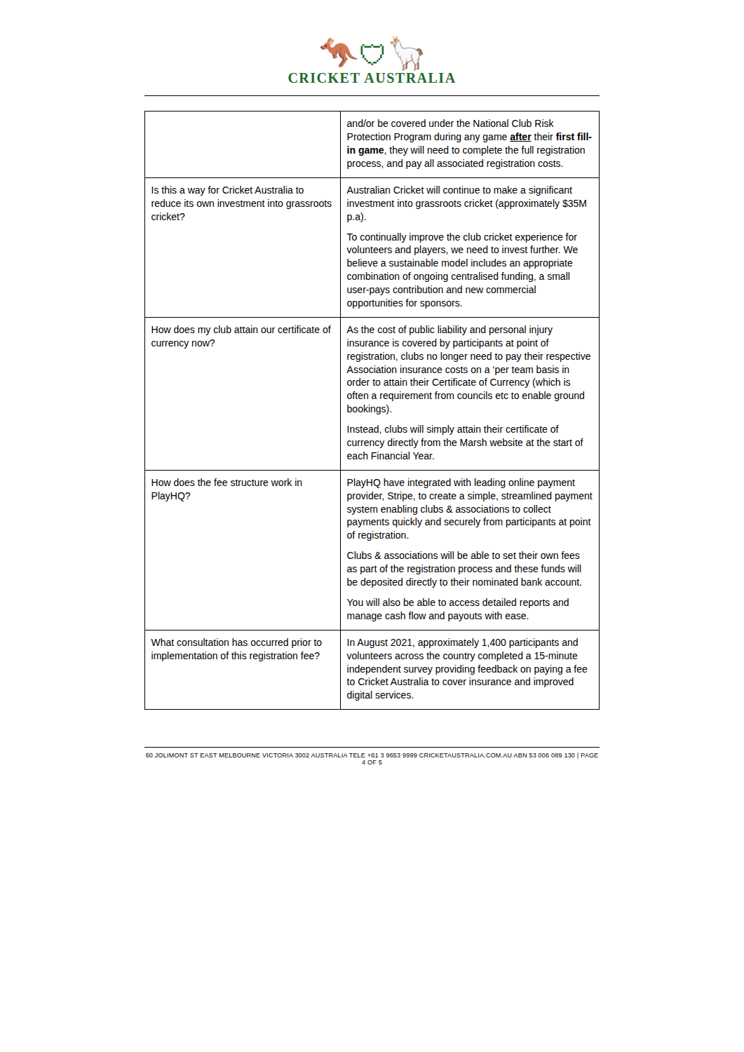🦘🛡🦙
CRICKET AUSTRALIA
| | and/or be covered under the National Club Risk Protection Program during any game after their first fill-in game , they will need to complete the full registration process, and pay all associated registration costs. |
| Is this a way for Cricket Australia to reduce its own investment into grassroots cricket? | Australian Cricket will continue to make a significant investment into grassroots cricket (approximately $35M p.a). To continually improve the club cricket experience for volunteers and players, we need to invest further. We believe a sustainable model includes an appropriate combination of ongoing centralised funding, a small user-pays contribution and new commercial opportunities for sponsors. |
| How does my club attain our certificate of currency now? | As the cost of public liability and personal injury insurance is covered by participants at point of registration, clubs no longer need to pay their respective Association insurance costs on a ‘per team basis in order to attain their Certificate of Currency (which is often a requirement from councils etc to enable ground bookings). Instead, clubs will simply attain their certificate of currency directly from the Marsh website at the start of each Financial Year. |
| How does the fee structure work in PlayHQ? | PlayHQ have integrated with leading online payment provider, Stripe, to create a simple, streamlined payment system enabling clubs & associations to collect payments quickly and securely from participants at point of registration. Clubs & associations will be able to set their own fees as part of the registration process and these funds will be deposited directly to their nominated bank account. You will also be able to access detailed reports and manage cash flow and payouts with ease. |
| What consultation has occurred prior to implementation of this registration fee? | In August 2021, approximately 1,400 participants and volunteers across the country completed a 15-minute independent survey providing feedback on paying a fee to Cricket Australia to cover insurance and improved digital services. |
60 JOLIMONT ST EAST MELBOURNE VICTORIA 3002 AUSTRALIA TELE +61 3 9653 9999 CRICKETAUSTRALIA.COM.AU ABN 53 006 089 130 | PAGE 4 OF 5